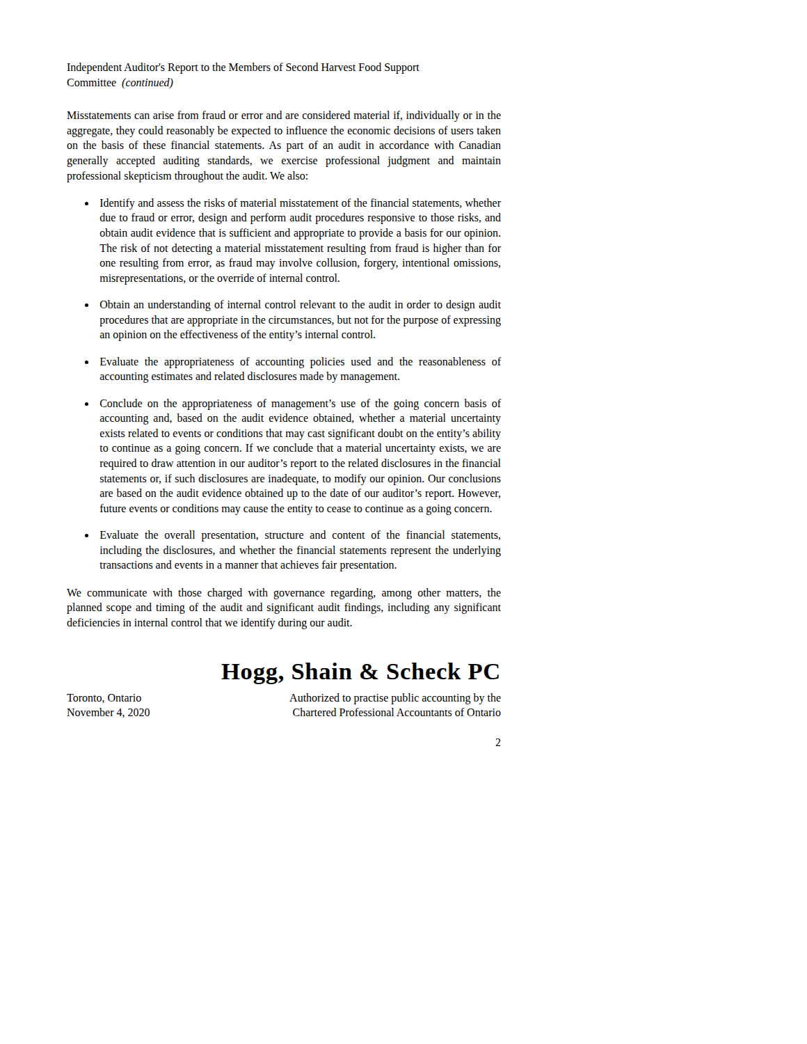Independent Auditor's Report to the Members of Second Harvest Food Support Committee (continued)
Misstatements can arise from fraud or error and are considered material if, individually or in the aggregate, they could reasonably be expected to influence the economic decisions of users taken on the basis of these financial statements. As part of an audit in accordance with Canadian generally accepted auditing standards, we exercise professional judgment and maintain professional skepticism throughout the audit. We also:
Identify and assess the risks of material misstatement of the financial statements, whether due to fraud or error, design and perform audit procedures responsive to those risks, and obtain audit evidence that is sufficient and appropriate to provide a basis for our opinion. The risk of not detecting a material misstatement resulting from fraud is higher than for one resulting from error, as fraud may involve collusion, forgery, intentional omissions, misrepresentations, or the override of internal control.
Obtain an understanding of internal control relevant to the audit in order to design audit procedures that are appropriate in the circumstances, but not for the purpose of expressing an opinion on the effectiveness of the entity’s internal control.
Evaluate the appropriateness of accounting policies used and the reasonableness of accounting estimates and related disclosures made by management.
Conclude on the appropriateness of management’s use of the going concern basis of accounting and, based on the audit evidence obtained, whether a material uncertainty exists related to events or conditions that may cast significant doubt on the entity’s ability to continue as a going concern. If we conclude that a material uncertainty exists, we are required to draw attention in our auditor’s report to the related disclosures in the financial statements or, if such disclosures are inadequate, to modify our opinion. Our conclusions are based on the audit evidence obtained up to the date of our auditor’s report. However, future events or conditions may cause the entity to cease to continue as a going concern.
Evaluate the overall presentation, structure and content of the financial statements, including the disclosures, and whether the financial statements represent the underlying transactions and events in a manner that achieves fair presentation.
We communicate with those charged with governance regarding, among other matters, the planned scope and timing of the audit and significant audit findings, including any significant deficiencies in internal control that we identify during our audit.
Hogg, Shain & Scheck PC
| Toronto, Ontario | Authorized to practise public accounting by the |
| November 4, 2020 | Chartered Professional Accountants of Ontario |
2